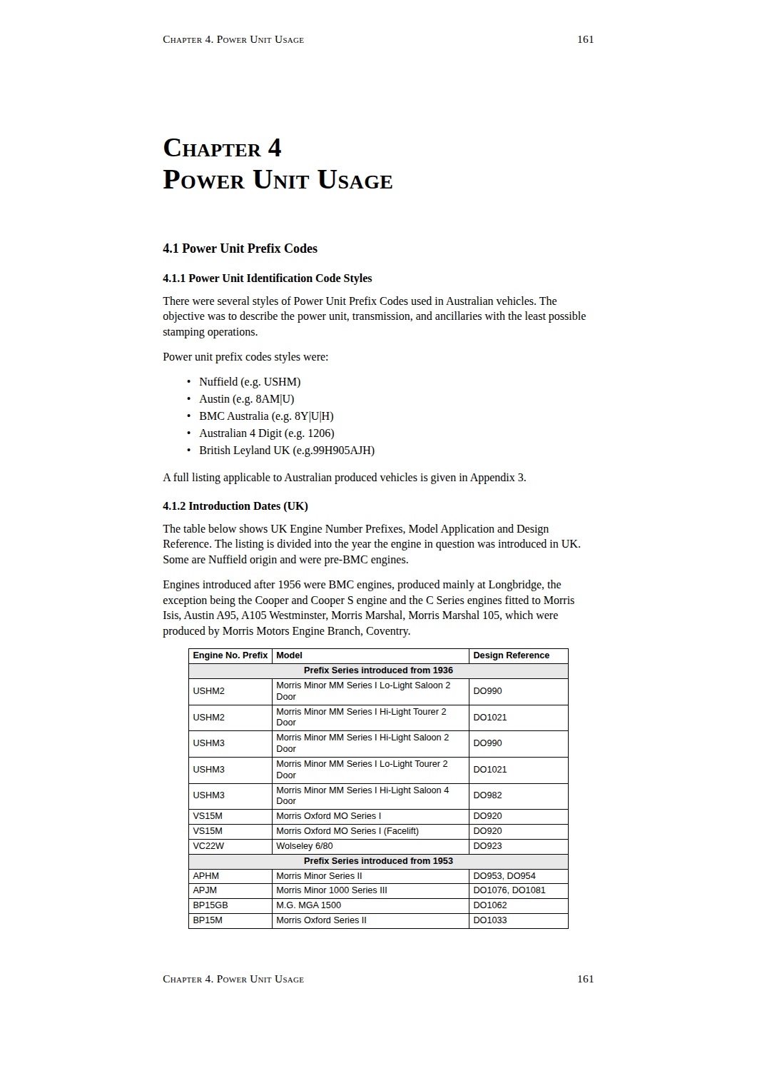Chapter 4. Power Unit Usage 161
Chapter 4
Power Unit Usage
4.1 Power Unit Prefix Codes
4.1.1 Power Unit Identification Code Styles
There were several styles of Power Unit Prefix Codes used in Australian vehicles. The objective was to describe the power unit, transmission, and ancillaries with the least possible stamping operations.
Power unit prefix codes styles were:
Nuffield (e.g. USHM)
Austin (e.g. 8AM|U)
BMC Australia (e.g. 8Y|U|H)
Australian 4 Digit (e.g. 1206)
British Leyland UK (e.g.99H905AJH)
A full listing applicable to Australian produced vehicles is given in Appendix 3.
4.1.2 Introduction Dates (UK)
The table below shows UK Engine Number Prefixes, Model Application and Design Reference. The listing is divided into the year the engine in question was introduced in UK. Some are Nuffield origin and were pre-BMC engines.
Engines introduced after 1956 were BMC engines, produced mainly at Longbridge, the exception being the Cooper and Cooper S engine and the C Series engines fitted to Morris Isis, Austin A95, A105 Westminster, Morris Marshal, Morris Marshal 105, which were produced by Morris Motors Engine Branch, Coventry.
| Engine No. Prefix | Model | Design Reference |
| --- | --- | --- |
| Prefix Series introduced from 1936 |
| USHM2 | Morris Minor MM Series I Lo-Light Saloon 2 Door | DO990 |
| USHM2 | Morris Minor MM Series I Hi-Light Tourer 2 Door | DO1021 |
| USHM3 | Morris Minor MM Series I Hi-Light Saloon 2 Door | DO990 |
| USHM3 | Morris Minor MM Series I Lo-Light Tourer 2 Door | DO1021 |
| USHM3 | Morris Minor MM Series I Hi-Light Saloon 4 Door | DO982 |
| VS15M | Morris Oxford MO Series I | DO920 |
| VS15M | Morris Oxford MO Series I (Facelift) | DO920 |
| VC22W | Wolseley 6/80 | DO923 |
| Prefix Series introduced from 1953 |
| APHM | Morris Minor Series II | DO953, DO954 |
| APJM | Morris Minor 1000 Series III | DO1076, DO1081 |
| BP15GB | M.G. MGA 1500 | DO1062 |
| BP15M | Morris Oxford Series II | DO1033 |
Chapter 4. Power Unit Usage 161